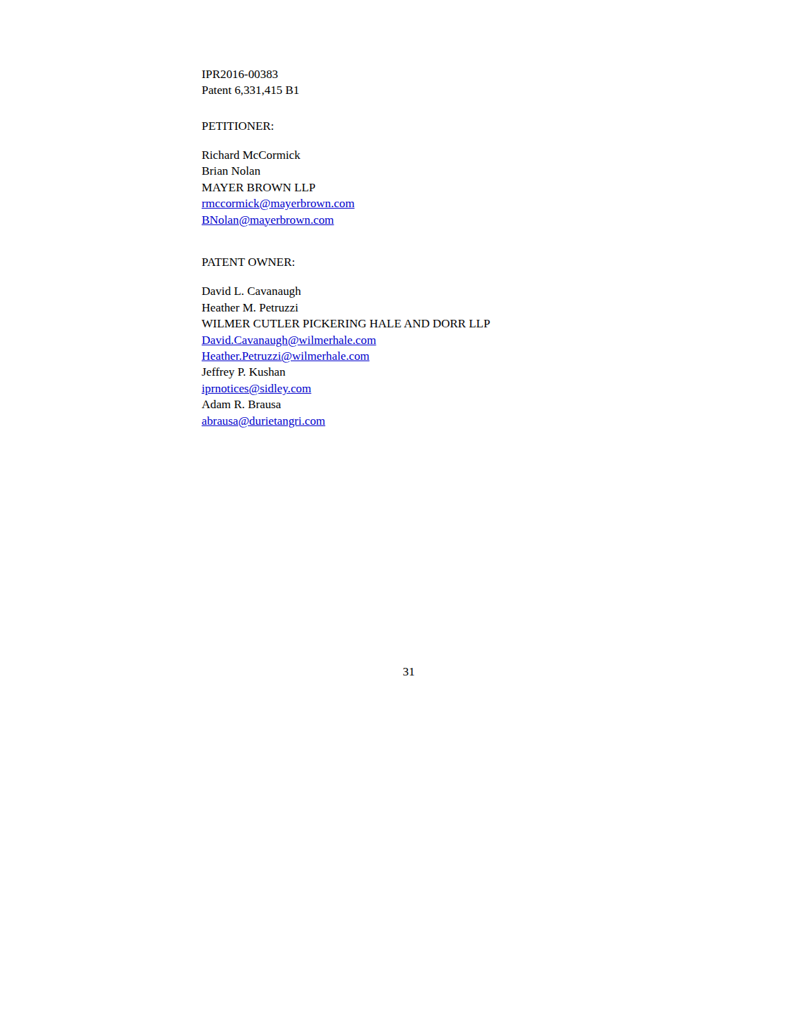IPR2016-00383
Patent 6,331,415 B1
PETITIONER:
Richard McCormick
Brian Nolan
MAYER BROWN LLP
rmccormick@mayerbrown.com
BNolan@mayerbrown.com
PATENT OWNER:
David L. Cavanaugh
Heather M. Petruzzi
WILMER CUTLER PICKERING HALE AND DORR LLP
David.Cavanaugh@wilmerhale.com
Heather.Petruzzi@wilmerhale.com
Jeffrey P. Kushan
iprnotices@sidley.com
Adam R. Brausa
abrausa@durietangri.com
31